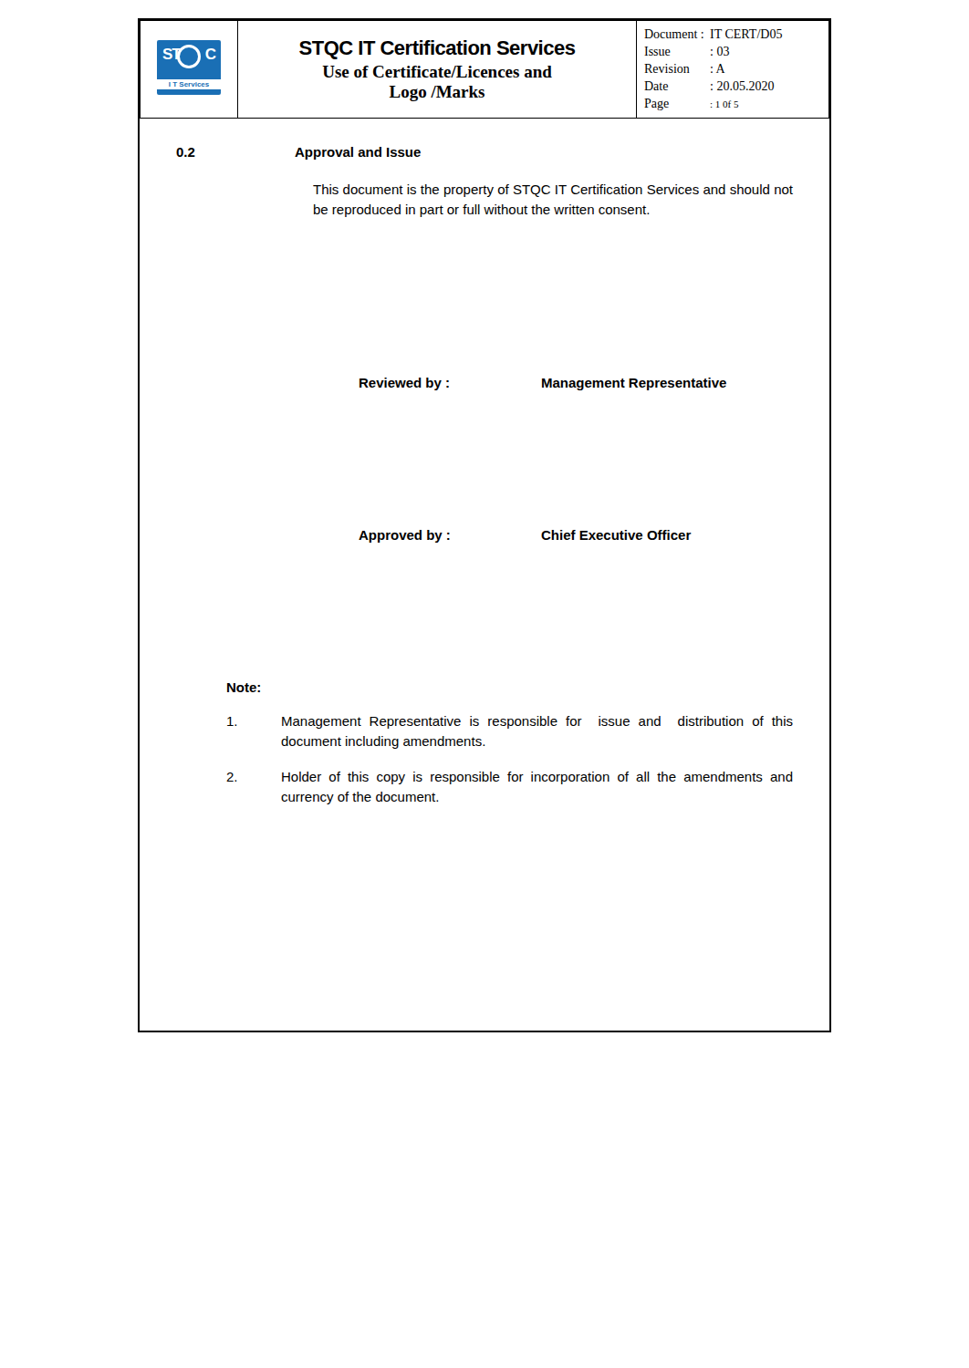| ST C I T Services | STQC IT Certification Services Use of Certificate/Licences and Logo /Marks | Document : IT CERT/D05 Issue : 03 Revision : A Date : 20.05.2020 Page : 1 0f 5 |
0.2 Approval and Issue
This document is the property of STQC IT Certification Services and should not be reproduced in part or full without the written consent.
Reviewed by : Management Representative
Approved by : Chief Executive Officer
Note:
1. Management Representative is responsible for issue and distribution of this document including amendments.
2. Holder of this copy is responsible for incorporation of all the amendments and currency of the document.